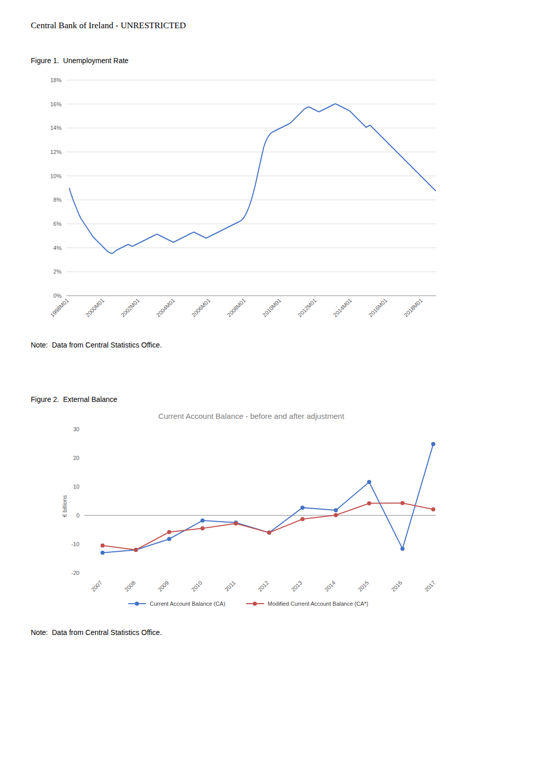Central Bank of Ireland - UNRESTRICTED
Figure 1. Unemployment Rate
18% 16% 14% 12% 10% 8% 6% 4% 2% 0% 1998M01 2000M01 2002M01 2004M01 2006M01 2008M01 2010M01 2012M01 2014M01 2016M01 2018M01
Note: Data from Central Statistics Office.
Figure 2. External Balance
Current Account Balance - before and after adjustment 30 20 10 0 -10 -20 € billions 2007 2008 2009 2010 2011 2012 2013 2014 2015 2016 2017 Current Account Balance (CA) Modified Current Account Balance (CA*)
Note: Data from Central Statistics Office.